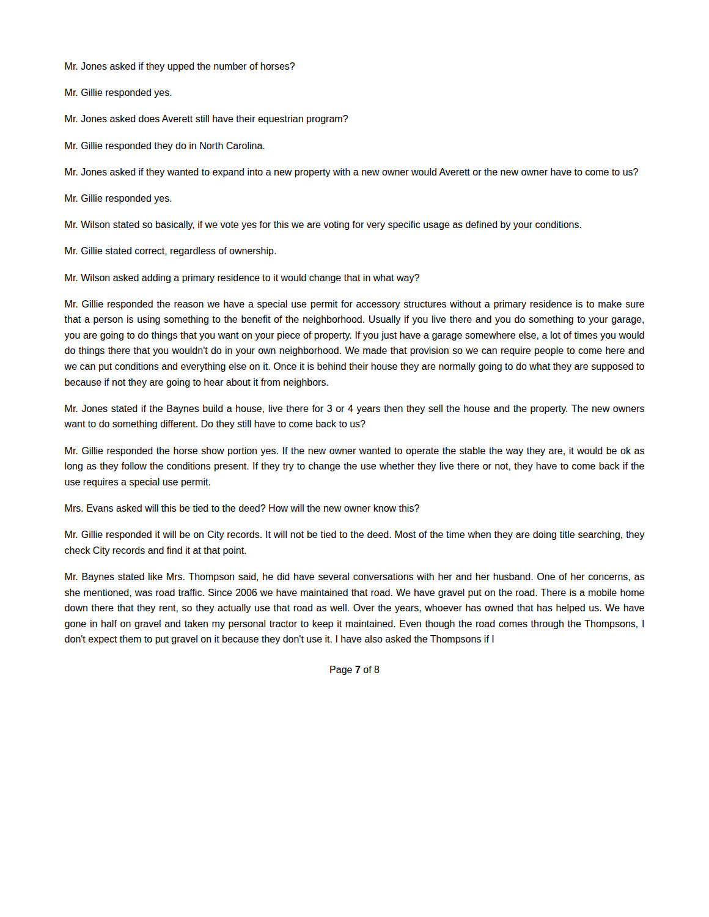Mr. Jones asked if they upped the number of horses?
Mr. Gillie responded yes.
Mr. Jones asked does Averett still have their equestrian program?
Mr. Gillie responded they do in North Carolina.
Mr. Jones asked if they wanted to expand into a new property with a new owner would Averett or the new owner have to come to us?
Mr. Gillie responded yes.
Mr. Wilson stated so basically, if we vote yes for this we are voting for very specific usage as defined by your conditions.
Mr. Gillie stated correct, regardless of ownership.
Mr. Wilson asked adding a primary residence to it would change that in what way?
Mr. Gillie responded the reason we have a special use permit for accessory structures without a primary residence is to make sure that a person is using something to the benefit of the neighborhood. Usually if you live there and you do something to your garage, you are going to do things that you want on your piece of property. If you just have a garage somewhere else, a lot of times you would do things there that you wouldn't do in your own neighborhood. We made that provision so we can require people to come here and we can put conditions and everything else on it. Once it is behind their house they are normally going to do what they are supposed to because if not they are going to hear about it from neighbors.
Mr. Jones stated if the Baynes build a house, live there for 3 or 4 years then they sell the house and the property. The new owners want to do something different. Do they still have to come back to us?
Mr. Gillie responded the horse show portion yes. If the new owner wanted to operate the stable the way they are, it would be ok as long as they follow the conditions present. If they try to change the use whether they live there or not, they have to come back if the use requires a special use permit.
Mrs. Evans asked will this be tied to the deed? How will the new owner know this?
Mr. Gillie responded it will be on City records. It will not be tied to the deed. Most of the time when they are doing title searching, they check City records and find it at that point.
Mr. Baynes stated like Mrs. Thompson said, he did have several conversations with her and her husband. One of her concerns, as she mentioned, was road traffic. Since 2006 we have maintained that road. We have gravel put on the road. There is a mobile home down there that they rent, so they actually use that road as well. Over the years, whoever has owned that has helped us. We have gone in half on gravel and taken my personal tractor to keep it maintained. Even though the road comes through the Thompsons, I don't expect them to put gravel on it because they don't use it. I have also asked the Thompsons if I
Page 7 of 8